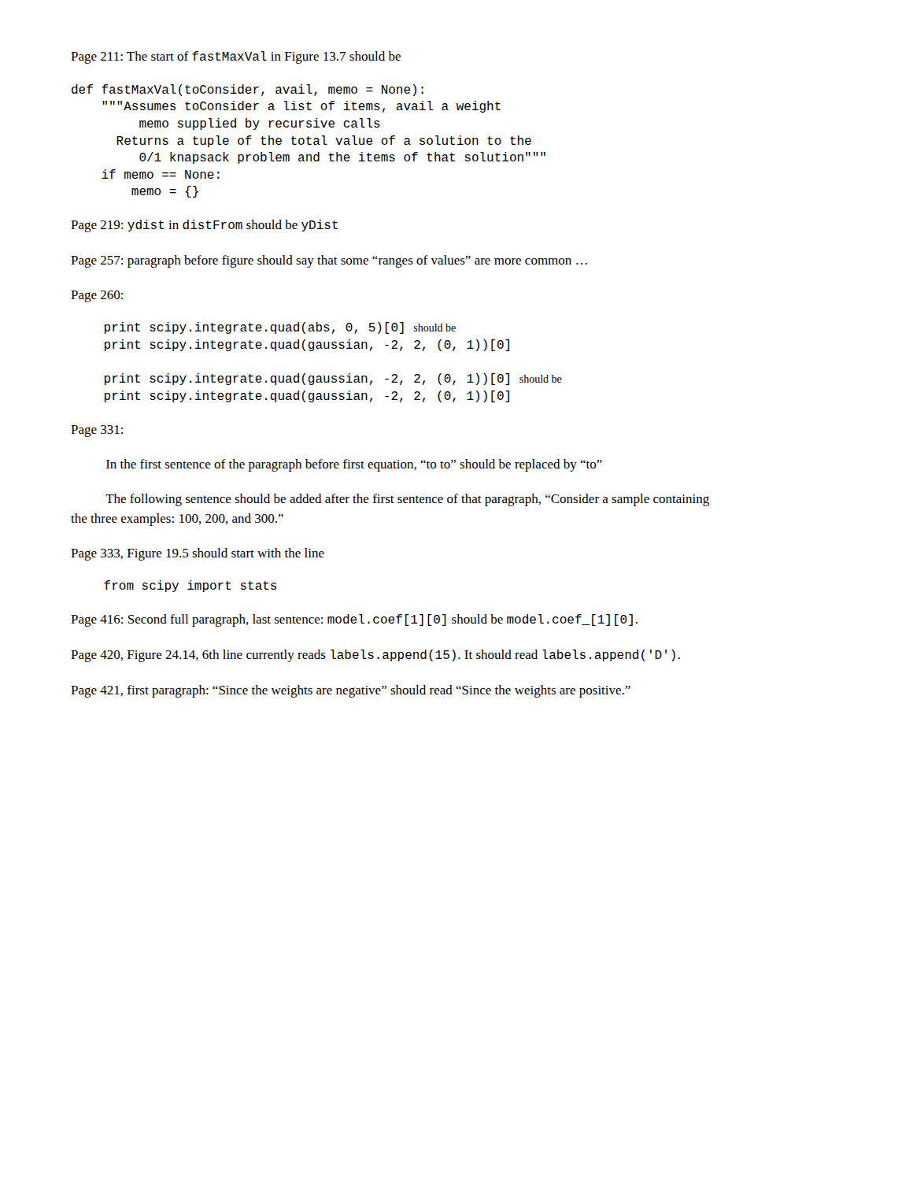Page 211: The start of fastMaxVal in Figure 13.7 should be
def fastMaxVal(toConsider, avail, memo = None):
    """Assumes toConsider a list of items, avail a weight
         memo supplied by recursive calls
      Returns a tuple of the total value of a solution to the
         0/1 knapsack problem and the items of that solution"""
    if memo == None:
        memo = {}
Page 219: ydist in distFrom should be yDist
Page 257: paragraph before figure should say that some “ranges of values” are more common …
Page 260:
print scipy.integrate.quad(abs, 0, 5)[0] should be
print scipy.integrate.quad(gaussian, -2, 2, (0, 1))[0]

print scipy.integrate.quad(gaussian, -2, 2, (0, 1))[0] should be
print scipy.integrate.quad(gaussian, -2, 2, (0, 1))[0]
Page 331:
In the first sentence of the paragraph before first equation, “to to” should be replaced by “to”
The following sentence should be added after the first sentence of that paragraph, “Consider a sample containing the three examples: 100, 200, and 300.”
Page 333, Figure 19.5 should start with the line
from scipy import stats
Page 416: Second full paragraph, last sentence: model.coef[1][0] should be model.coef_[1][0].
Page 420, Figure 24.14, 6th line currently reads labels.append(15). It should read labels.append('D').
Page 421, first paragraph: “Since the weights are negative” should read “Since the weights are positive.”